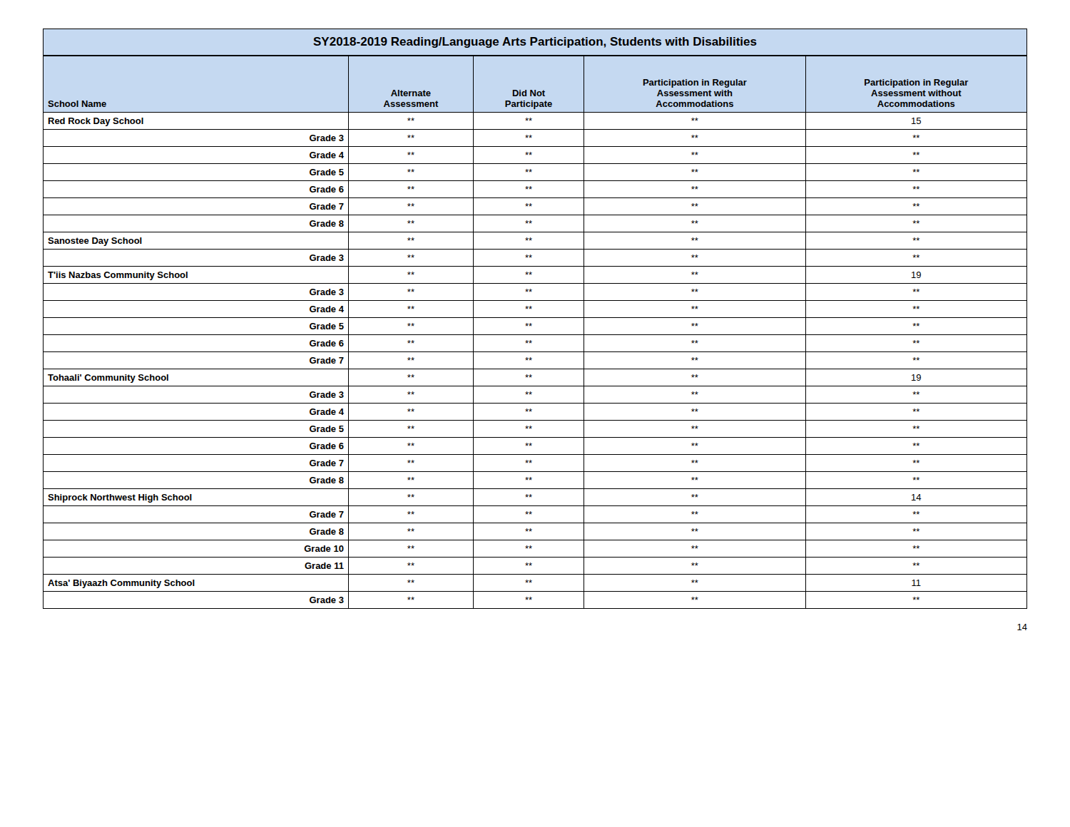SY2018-2019 Reading/Language Arts Participation, Students with Disabilities
| School Name | Alternate Assessment | Did Not Participate | Participation in Regular Assessment with Accommodations | Participation in Regular Assessment without Accommodations |
| --- | --- | --- | --- | --- |
| Red Rock Day School | ** | ** | ** | 15 |
| Grade 3 | ** | ** | ** | ** |
| Grade 4 | ** | ** | ** | ** |
| Grade 5 | ** | ** | ** | ** |
| Grade 6 | ** | ** | ** | ** |
| Grade 7 | ** | ** | ** | ** |
| Grade 8 | ** | ** | ** | ** |
| Sanostee Day School | ** | ** | ** | ** |
| Grade 3 | ** | ** | ** | ** |
| T'iis Nazbas Community School | ** | ** | ** | 19 |
| Grade 3 | ** | ** | ** | ** |
| Grade 4 | ** | ** | ** | ** |
| Grade 5 | ** | ** | ** | ** |
| Grade 6 | ** | ** | ** | ** |
| Grade 7 | ** | ** | ** | ** |
| Tohaali' Community School | ** | ** | ** | 19 |
| Grade 3 | ** | ** | ** | ** |
| Grade 4 | ** | ** | ** | ** |
| Grade 5 | ** | ** | ** | ** |
| Grade 6 | ** | ** | ** | ** |
| Grade 7 | ** | ** | ** | ** |
| Grade 8 | ** | ** | ** | ** |
| Shiprock Northwest High School | ** | ** | ** | 14 |
| Grade 7 | ** | ** | ** | ** |
| Grade 8 | ** | ** | ** | ** |
| Grade 10 | ** | ** | ** | ** |
| Grade 11 | ** | ** | ** | ** |
| Atsa' Biyaazh Community School | ** | ** | ** | 11 |
| Grade 3 | ** | ** | ** | ** |
14